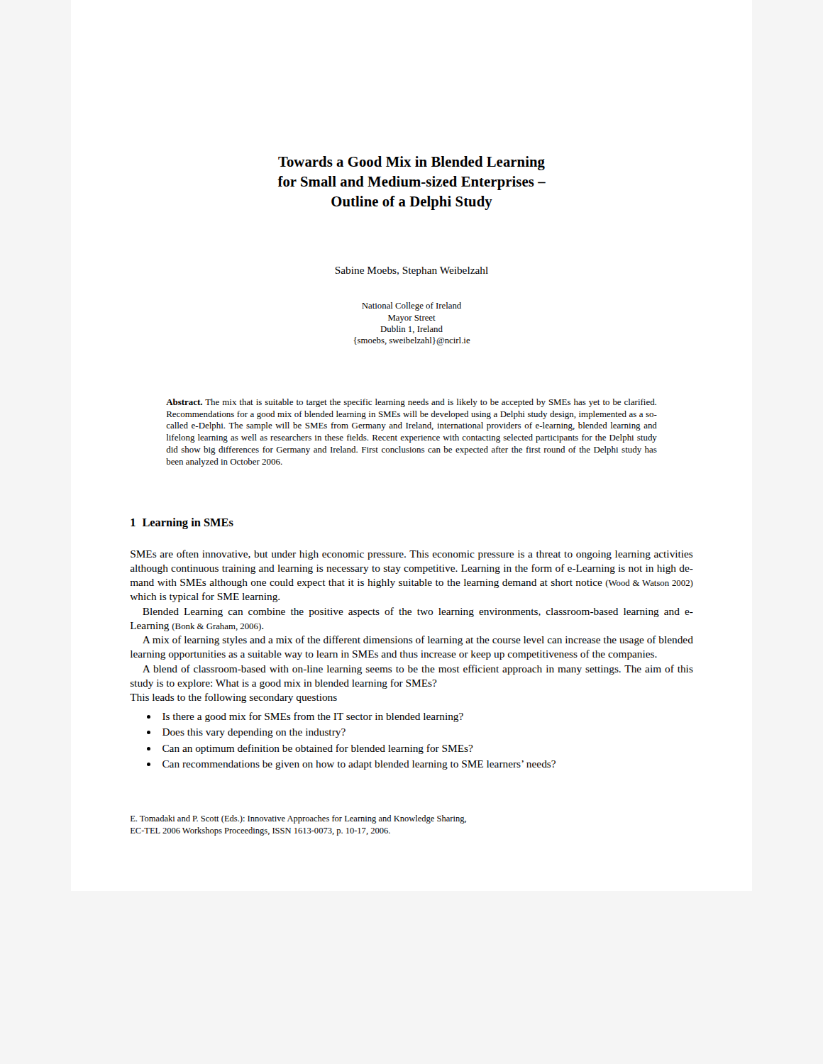Towards a Good Mix in Blended Learning
for Small and Medium-sized Enterprises –
Outline of a Delphi Study
Sabine Moebs, Stephan Weibelzahl
National College of Ireland
Mayor Street
Dublin 1, Ireland
{smoebs, sweibelzahl}@ncirl.ie
Abstract. The mix that is suitable to target the specific learning needs and is likely to be accepted by SMEs has yet to be clarified. Recommendations for a good mix of blended learning in SMEs will be developed using a Delphi study design, implemented as a so-called e-Delphi. The sample will be SMEs from Germany and Ireland, international providers of e-learning, blended learning and lifelong learning as well as researchers in these fields. Recent experience with contacting selected participants for the Delphi study did show big differences for Germany and Ireland. First conclusions can be expected after the first round of the Delphi study has been analyzed in October 2006.
1 Learning in SMEs
SMEs are often innovative, but under high economic pressure. This economic pressure is a threat to ongoing learning activities although continuous training and learning is necessary to stay competitive. Learning in the form of e-Learning is not in high demand with SMEs although one could expect that it is highly suitable to the learning demand at short notice (Wood & Watson 2002) which is typical for SME learning.
Blended Learning can combine the positive aspects of the two learning environments, classroom-based learning and e-Learning (Bonk & Graham, 2006).
A mix of learning styles and a mix of the different dimensions of learning at the course level can increase the usage of blended learning opportunities as a suitable way to learn in SMEs and thus increase or keep up competitiveness of the companies.
A blend of classroom-based with on-line learning seems to be the most efficient approach in many settings. The aim of this study is to explore: What is a good mix in blended learning for SMEs?
This leads to the following secondary questions
Is there a good mix for SMEs from the IT sector in blended learning?
Does this vary depending on the industry?
Can an optimum definition be obtained for blended learning for SMEs?
Can recommendations be given on how to adapt blended learning to SME learners’ needs?
E. Tomadaki and P. Scott (Eds.): Innovative Approaches for Learning and Knowledge Sharing,
EC-TEL 2006 Workshops Proceedings, ISSN 1613-0073, p. 10-17, 2006.